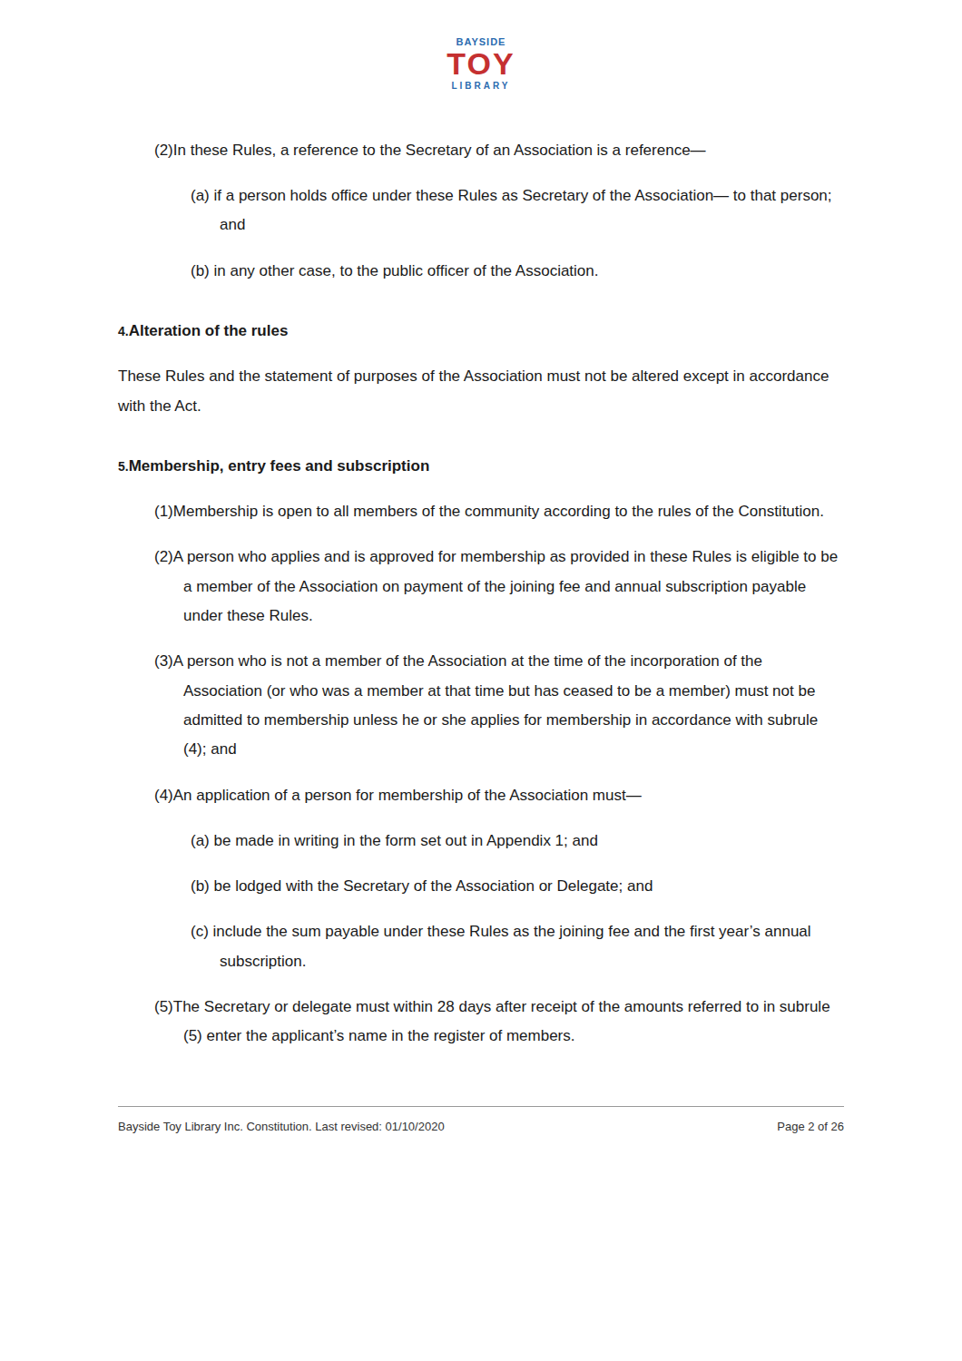BAYSIDE
TOY
LIBRARY
(2)In these Rules, a reference to the Secretary of an Association is a reference—
(a) if a person holds office under these Rules as Secretary of the Association— to that person; and
(b) in any other case, to the public officer of the Association.
4. Alteration of the rules
These Rules and the statement of purposes of the Association must not be altered except in accordance with the Act.
5. Membership, entry fees and subscription
(1)Membership is open to all members of the community according to the rules of the Constitution.
(2)A person who applies and is approved for membership as provided in these Rules is eligible to be a member of the Association on payment of the joining fee and annual subscription payable under these Rules.
(3)A person who is not a member of the Association at the time of the incorporation of the Association (or who was a member at that time but has ceased to be a member) must not be admitted to membership unless he or she applies for membership in accordance with subrule (4); and
(4)An application of a person for membership of the Association must—
(a) be made in writing in the form set out in Appendix 1; and
(b) be lodged with the Secretary of the Association or Delegate; and
(c) include the sum payable under these Rules as the joining fee and the first year’s annual subscription.
(5)The Secretary or delegate must within 28 days after receipt of the amounts referred to in subrule (5) enter the applicant’s name in the register of members.
Bayside Toy Library Inc. Constitution. Last revised: 01/10/2020 Page 2 of 26